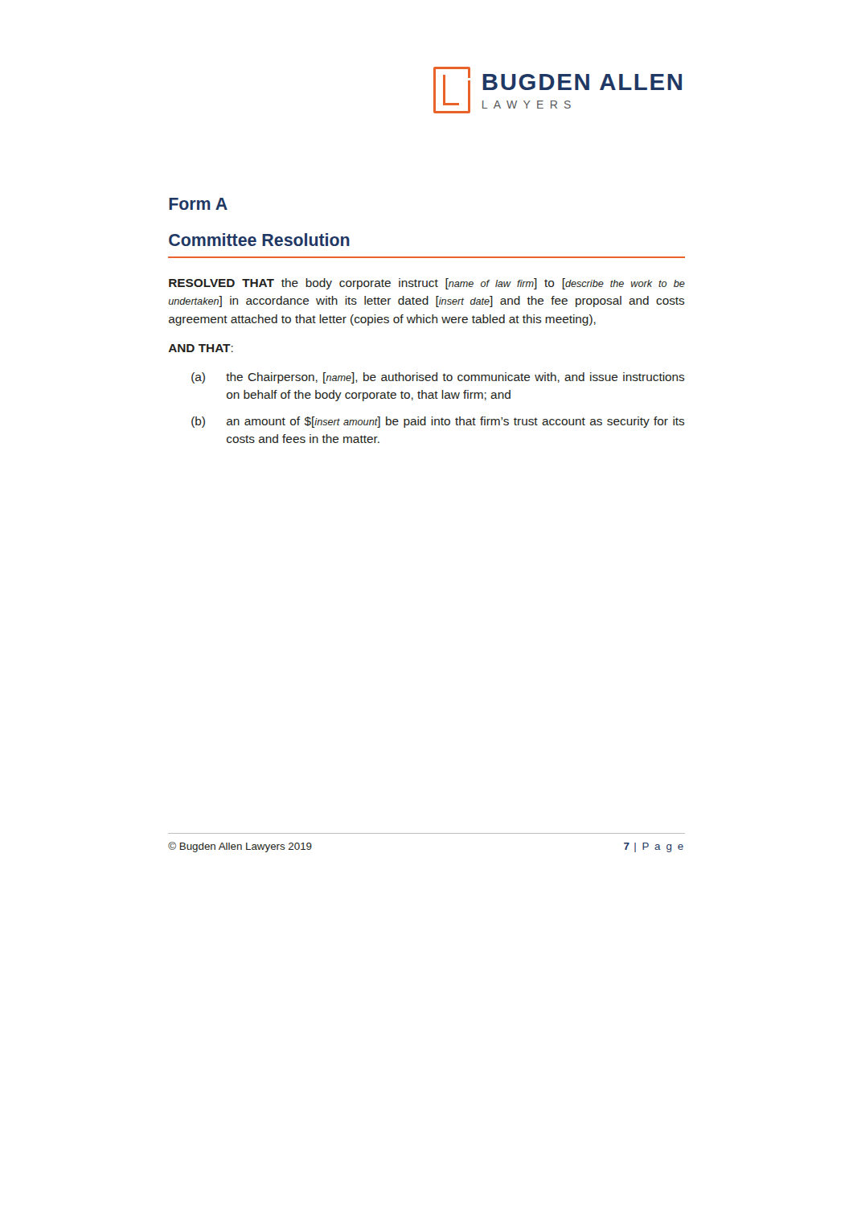BUGDEN ALLEN
LAWYERS
Form A
Committee Resolution
RESOLVED THAT the body corporate instruct [name of law firm] to [describe the work to be undertaken] in accordance with its letter dated [insert date] and the fee proposal and costs agreement attached to that letter (copies of which were tabled at this meeting),
AND THAT:
(a) the Chairperson, [name], be authorised to communicate with, and issue instructions on behalf of the body corporate to, that law firm; and
(b) an amount of $[insert amount] be paid into that firm’s trust account as security for its costs and fees in the matter.
© Bugden Allen Lawyers 2019
7 | P a g e